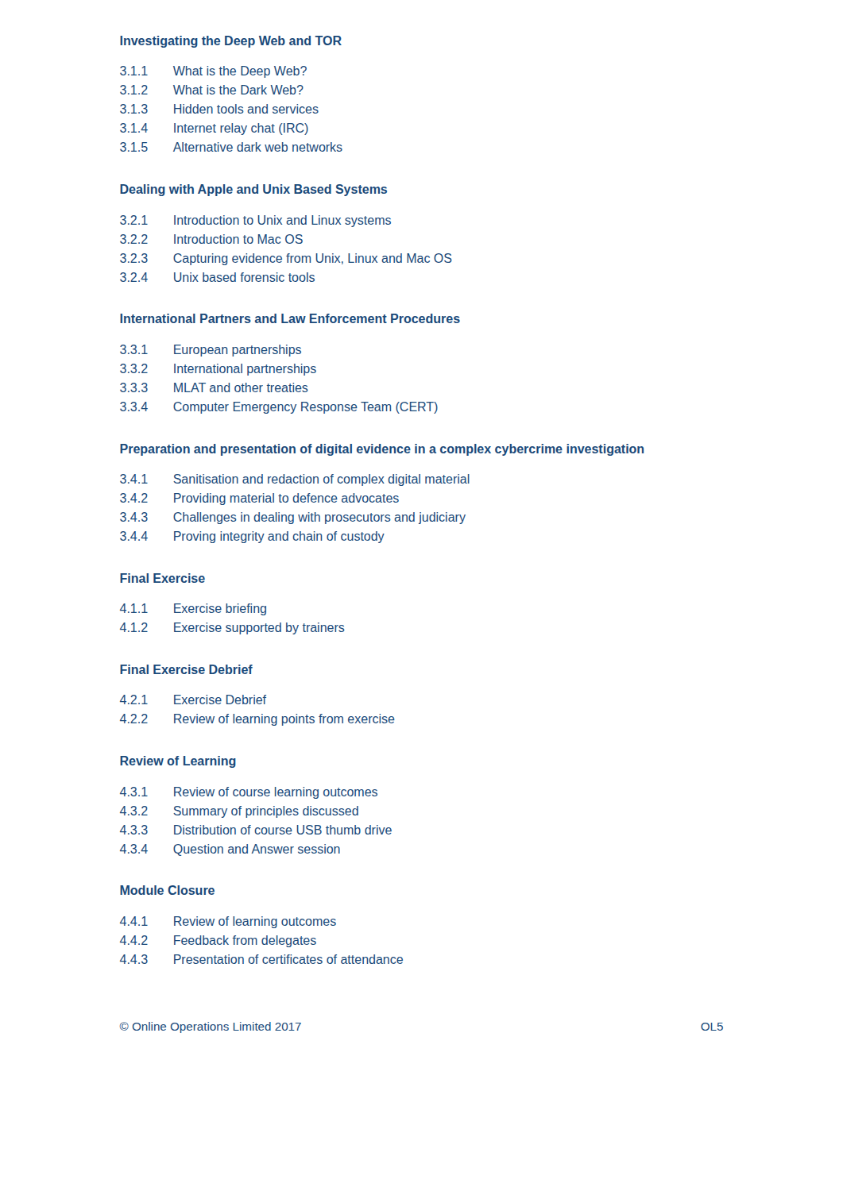Investigating the Deep Web and TOR
3.1.1 What is the Deep Web?
3.1.2 What is the Dark Web?
3.1.3 Hidden tools and services
3.1.4 Internet relay chat (IRC)
3.1.5 Alternative dark web networks
Dealing with Apple and Unix Based Systems
3.2.1 Introduction to Unix and Linux systems
3.2.2 Introduction to Mac OS
3.2.3 Capturing evidence from Unix, Linux and Mac OS
3.2.4 Unix based forensic tools
International Partners and Law Enforcement Procedures
3.3.1 European partnerships
3.3.2 International partnerships
3.3.3 MLAT and other treaties
3.3.4 Computer Emergency Response Team (CERT)
Preparation and presentation of digital evidence in a complex cybercrime investigation
3.4.1 Sanitisation and redaction of complex digital material
3.4.2 Providing material to defence advocates
3.4.3 Challenges in dealing with prosecutors and judiciary
3.4.4 Proving integrity and chain of custody
Final Exercise
4.1.1 Exercise briefing
4.1.2 Exercise supported by trainers
Final Exercise Debrief
4.2.1 Exercise Debrief
4.2.2 Review of learning points from exercise
Review of Learning
4.3.1 Review of course learning outcomes
4.3.2 Summary of principles discussed
4.3.3 Distribution of course USB thumb drive
4.3.4 Question and Answer session
Module Closure
4.4.1 Review of learning outcomes
4.4.2 Feedback from delegates
4.4.3 Presentation of certificates of attendance
© Online Operations Limited 2017 OL5